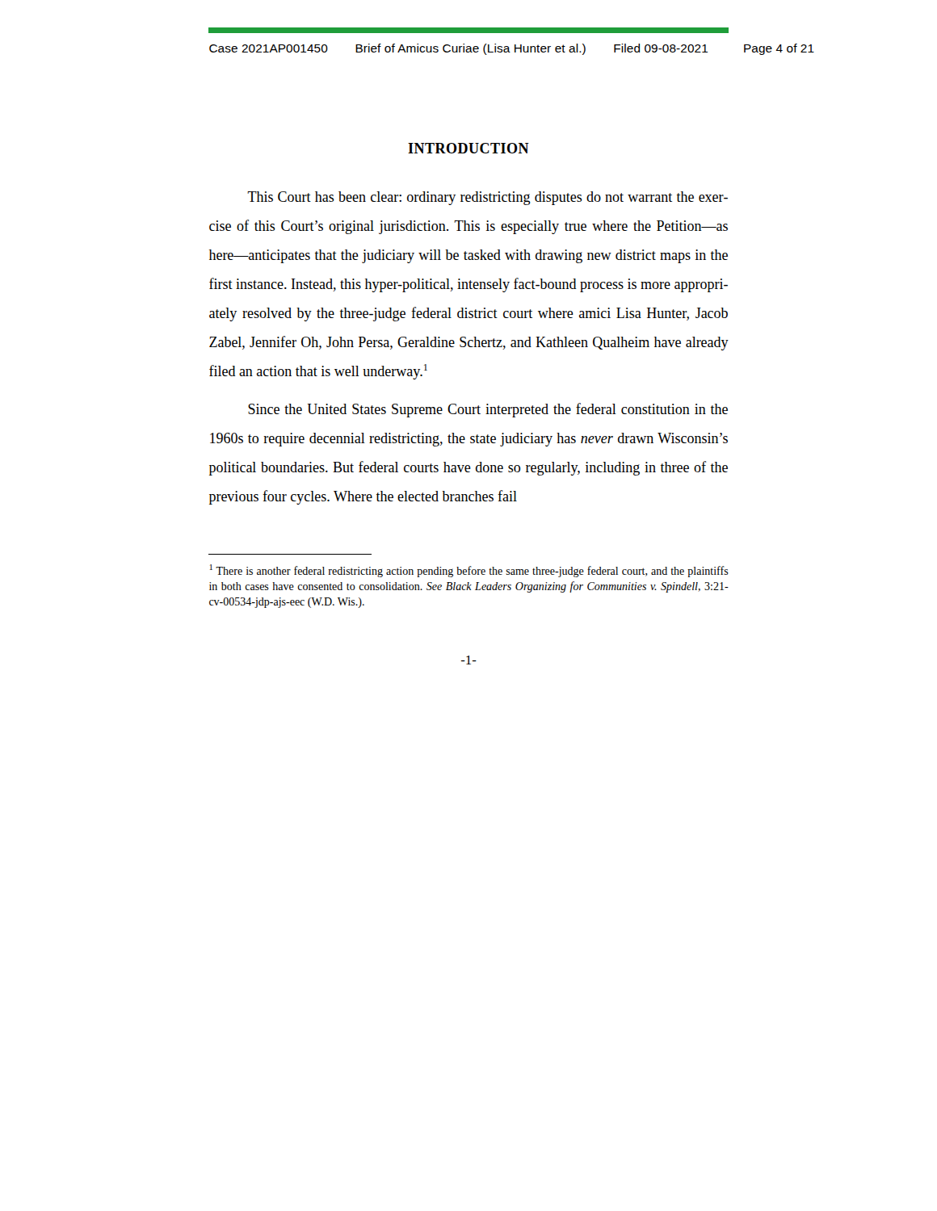Case 2021AP001450 Brief of Amicus Curiae (Lisa Hunter et al.) Filed 09-08-2021 Page 4 of 21
INTRODUCTION
This Court has been clear: ordinary redistricting disputes do not warrant the exercise of this Court’s original jurisdiction. This is especially true where the Petition—as here—anticipates that the judiciary will be tasked with drawing new district maps in the first instance. Instead, this hyper-political, intensely fact-bound process is more appropriately resolved by the three-judge federal district court where amici Lisa Hunter, Jacob Zabel, Jennifer Oh, John Persa, Geraldine Schertz, and Kathleen Qualheim have already filed an action that is well underway.1
Since the United States Supreme Court interpreted the federal constitution in the 1960s to require decennial redistricting, the state judiciary has never drawn Wisconsin’s political boundaries. But federal courts have done so regularly, including in three of the previous four cycles. Where the elected branches fail
1 There is another federal redistricting action pending before the same three-judge federal court, and the plaintiffs in both cases have consented to consolidation. See Black Leaders Organizing for Communities v. Spindell, 3:21-cv-00534-jdp-ajs-eec (W.D. Wis.).
-1-